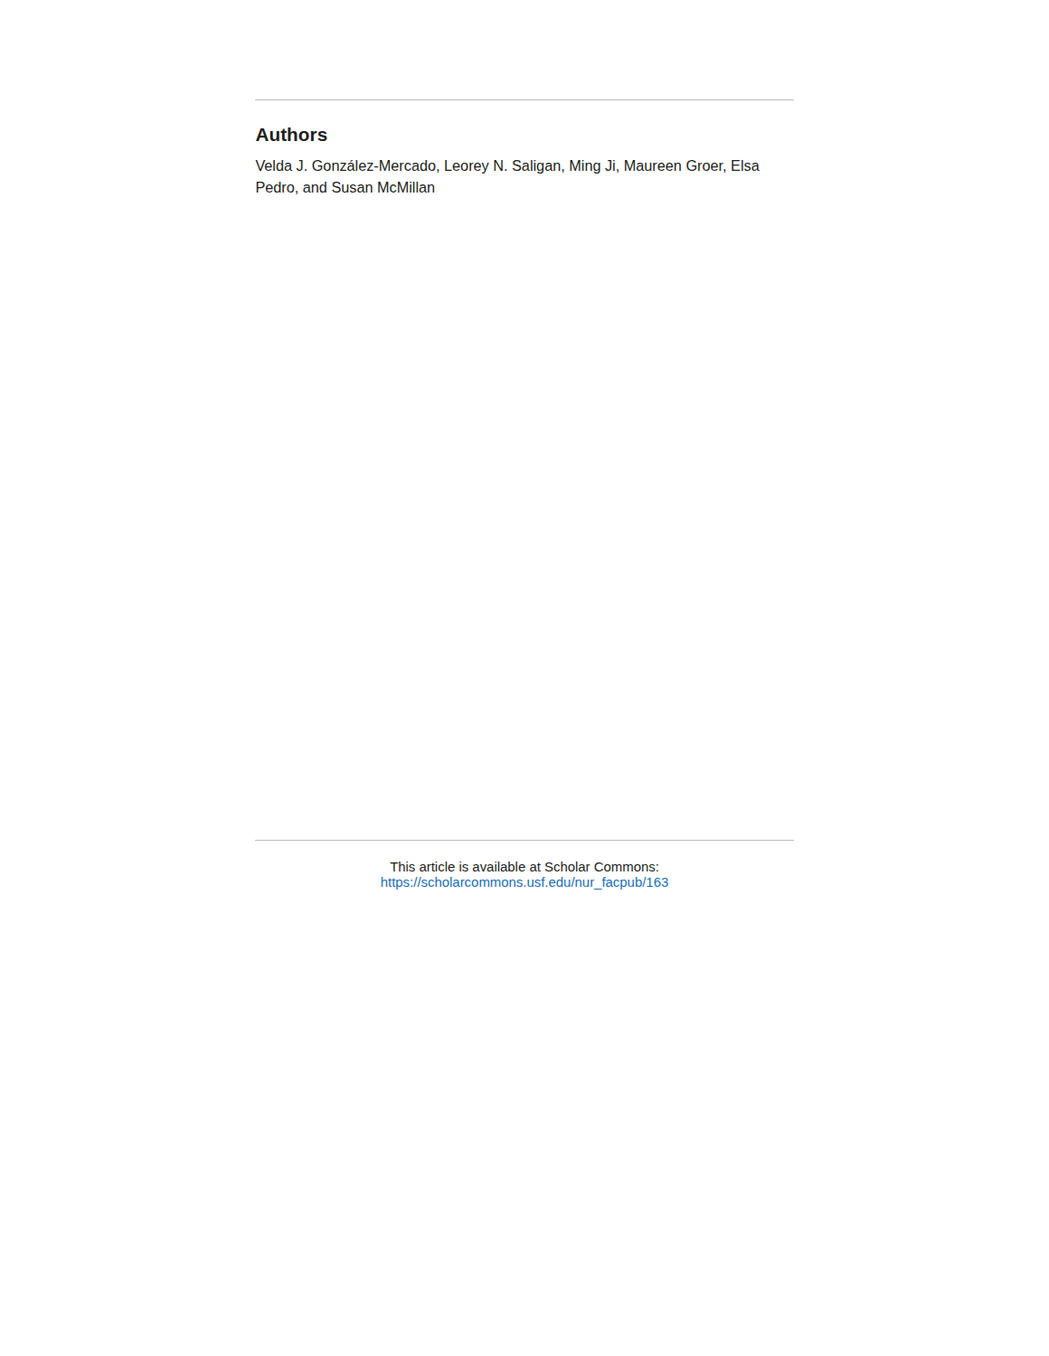Authors
Velda J. González-Mercado, Leorey N. Saligan, Ming Ji, Maureen Groer, Elsa Pedro, and Susan McMillan
This article is available at Scholar Commons: https://scholarcommons.usf.edu/nur_facpub/163